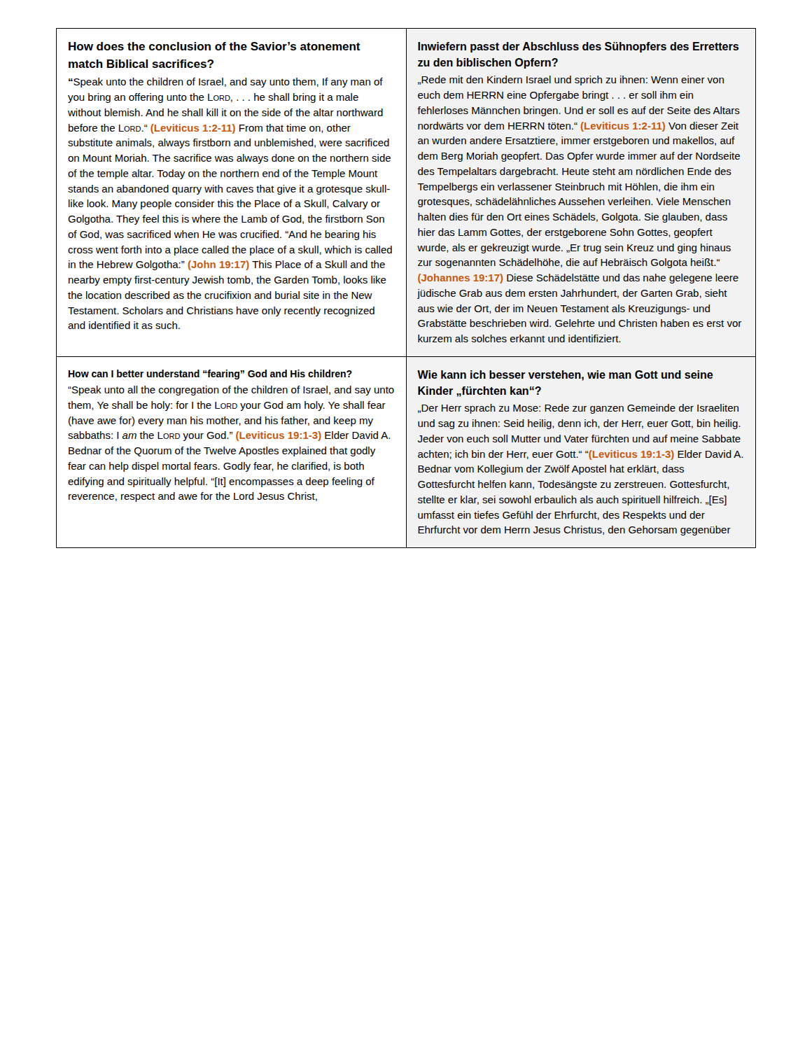| How does the conclusion of the Savior’s atonement match Biblical sacrifices? “ Speak unto the children of Israel, and say unto them, If any man of you bring an offering unto the Lord , . . . he shall bring it a male without blemish. And he shall kill it on the side of the altar northward before the Lord .“ (Leviticus 1:2-11 ) From that time on, other substitute animals, always firstborn and unblemished, were sacrificed on Mount Moriah. The sacrifice was always done on the northern side of the temple altar. Today on the northern end of the Temple Mount stands an abandoned quarry with caves that give it a grotesque skull-like look. Many people consider this the Place of a Skull, Calvary or Golgotha. They feel this is where the Lamb of God, the firstborn Son of God, was sacrificed when He was crucified. “And he bearing his cross went forth into a place called the place of a skull, which is called in the Hebrew Golgotha:” (John 19:17) This Place of a Skull and the nearby empty first-century Jewish tomb, the Garden Tomb, looks like the location described as the crucifixion and burial site in the New Testament. Scholars and Christians have only recently recognized and identified it as such. | Inwiefern passt der Abschluss des Sühnopfers des Erretters zu den biblischen Opfern? „Rede mit den Kindern Israel und sprich zu ihnen: Wenn einer von euch dem HERRN eine Opfergabe bringt . . . er soll ihm ein fehlerloses Männchen bringen. Und er soll es auf der Seite des Altars nordwärts vor dem HERRN töten.“ (Leviticus 1:2-11) Von dieser Zeit an wurden andere Ersatztiere, immer erstgeboren und makellos, auf dem Berg Moriah geopfert. Das Opfer wurde immer auf der Nordseite des Tempelaltars dargebracht. Heute steht am nördlichen Ende des Tempelbergs ein verlassener Steinbruch mit Höhlen, die ihm ein grotesques, schädelähnliches Aussehen verleihen. Viele Menschen halten dies für den Ort eines Schädels, Golgota. Sie glauben, dass hier das Lamm Gottes, der erstgeborene Sohn Gottes, geopfert wurde, als er gekreuzigt wurde. „Er trug sein Kreuz und ging hinaus zur sogenannten Schädelhöhe, die auf Hebräisch Golgota heißt.“ (Johannes 19:17) Diese Schädelstätte und das nahe gelegene leere jüdische Grab aus dem ersten Jahrhundert, der Garten Grab, sieht aus wie der Ort, der im Neuen Testament als Kreuzigungs- und Grabstätte beschrieben wird. Gelehrte und Christen haben es erst vor kurzem als solches erkannt und identifiziert. |
| How can I better understand “fearing” God and His children? “Speak unto all the congregation of the children of Israel, and say unto them, Ye shall be holy: for I the Lord your God am holy. Ye shall fear (have awe for) every man his mother, and his father, and keep my sabbaths: I am the Lord your God.” (Leviticus 19:1-3) Elder David A. Bednar of the Quorum of the Twelve Apostles explained that godly fear can help dispel mortal fears. Godly fear, he clarified, is both edifying and spiritually helpful. “[It] encompasses a deep feeling of reverence, respect and awe for the Lord Jesus Christ, | Wie kann ich besser verstehen, wie man Gott und seine Kinder „fürchten kan“? „Der Herr sprach zu Mose: Rede zur ganzen Gemeinde der Israeliten und sag zu ihnen: Seid heilig, denn ich, der Herr, euer Gott, bin heilig. Jeder von euch soll Mutter und Vater fürchten und auf meine Sabbate achten; ich bin der Herr, euer Gott.“ “ (Leviticus 19:1-3) Elder David A. Bednar vom Kollegium der Zwölf Apostel hat erklärt, dass Gottesfurcht helfen kann, Todesängste zu zerstreuen. Gottesfurcht, stellte er klar, sei sowohl erbaulich als auch spirituell hilfreich. „[Es] umfasst ein tiefes Gefühl der Ehrfurcht, des Respekts und der Ehrfurcht vor dem Herrn Jesus Christus, den Gehorsam gegenüber |